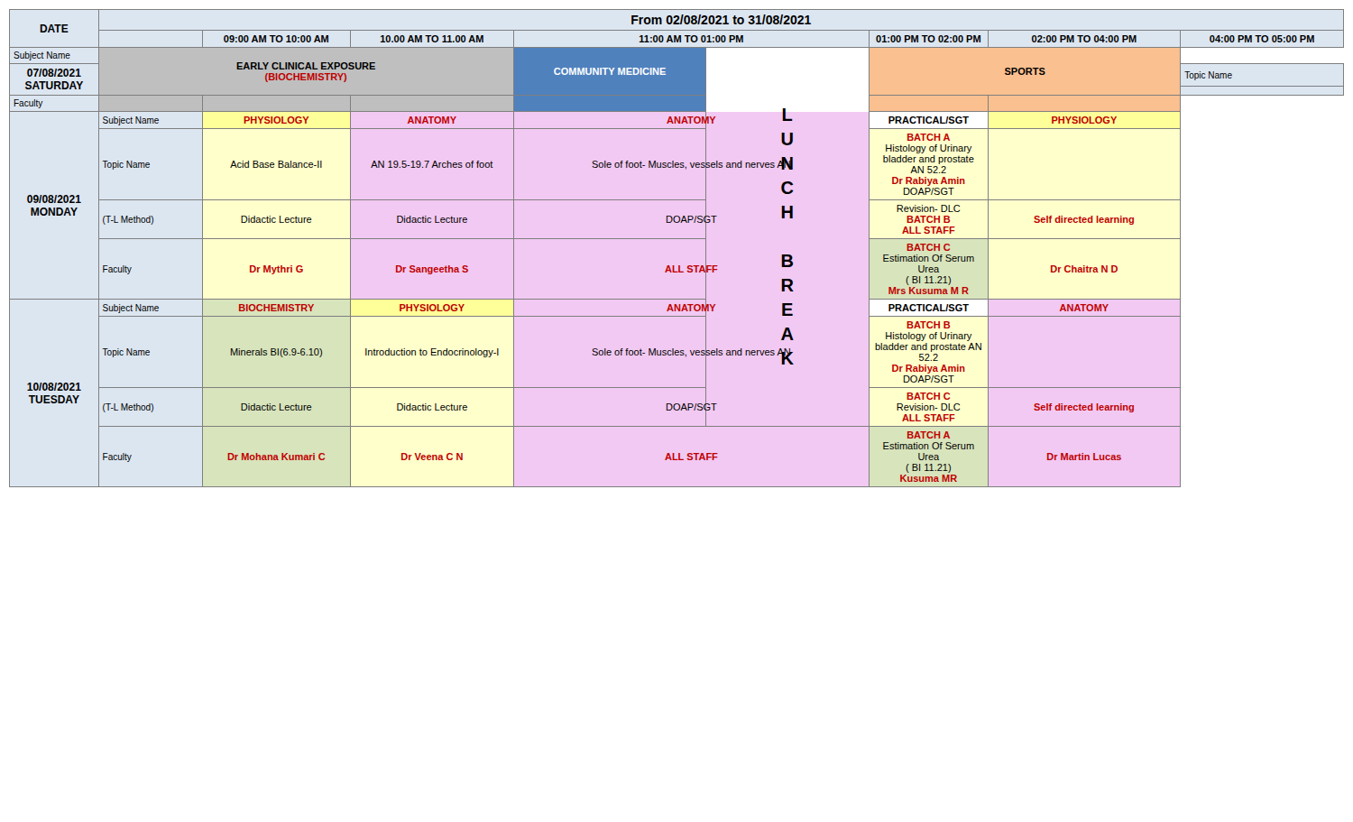| DATE | From 02/08/2021 to 31/08/2021 |
| | 09:00 AM TO 10:00 AM | 10.00 AM TO 11.00 AM | 11:00 AM TO 01:00 PM | 01:00 PM TO 02:00 PM | 02:00 PM TO 04:00 PM | 04:00 PM TO 05:00 PM |
| Subject Name | EARLY CLINICAL EXPOSURE (BIOCHEMISTRY) | COMMUNITY MEDICINE | L U N C H B R E A K | SPORTS |
| 07/08/2021 SATURDAY | Topic Name |
| Faculty | | | | | | |
| 09/08/2021 MONDAY | Subject Name | PHYSIOLOGY | ANATOMY | ANATOMY | PRACTICAL/SGT | PHYSIOLOGY |
| Topic Name | Acid Base Balance-II | AN 19.5-19.7 Arches of foot | Sole of foot- Muscles, vessels and nerves AN | BATCH A Histology of Urinary bladder and prostate AN 52.2 Dr Rabiya Amin DOAP/SGT | |
| (T-L Method) | Didactic Lecture | Didactic Lecture | DOAP/SGT | Revision- DLC BATCH B ALL STAFF | Self directed learning |
| Faculty | Dr Mythri G | Dr Sangeetha S | ALL STAFF | BATCH C Estimation Of Serum Urea ( BI 11.21) Mrs Kusuma M R | Dr Chaitra N D |
| 10/08/2021 TUESDAY | Subject Name | BIOCHEMISTRY | PHYSIOLOGY | ANATOMY | PRACTICAL/SGT | ANATOMY |
| Topic Name | Minerals BI(6.9-6.10) | Introduction to Endocrinology-I | Sole of foot- Muscles, vessels and nerves AN | BATCH B Histology of Urinary bladder and prostate AN 52.2 Dr Rabiya Amin DOAP/SGT | |
| (T-L Method) | Didactic Lecture | Didactic Lecture | DOAP/SGT | BATCH C Revision- DLC ALL STAFF | Self directed learning |
| Faculty | Dr Mohana Kumari C | Dr Veena C N | ALL STAFF | BATCH A Estimation Of Serum Urea ( BI 11.21) Kusuma MR | Dr Martin Lucas |